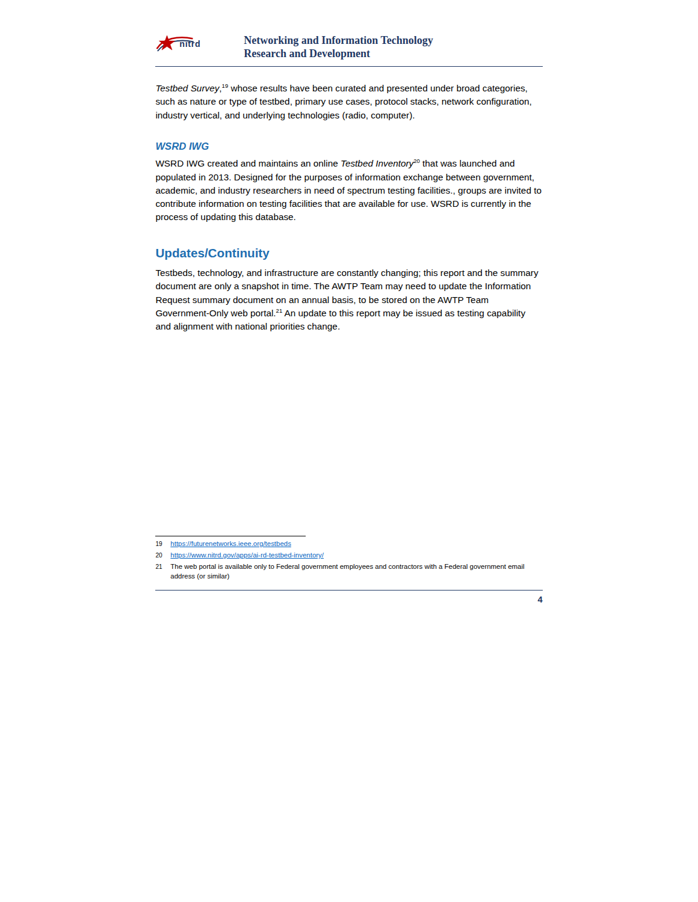nitrd
Networking and Information Technology
Research and Development
Testbed Survey,19 whose results have been curated and presented under broad categories, such as nature or type of testbed, primary use cases, protocol stacks, network configuration, industry vertical, and underlying technologies (radio, computer).
WSRD IWG
WSRD IWG created and maintains an online Testbed Inventory20 that was launched and populated in 2013. Designed for the purposes of information exchange between government, academic, and industry researchers in need of spectrum testing facilities., groups are invited to contribute information on testing facilities that are available for use. WSRD is currently in the process of updating this database.
Updates/Continuity
Testbeds, technology, and infrastructure are constantly changing; this report and the summary document are only a snapshot in time. The AWTP Team may need to update the Information Request summary document on an annual basis, to be stored on the AWTP Team Government-Only web portal.21 An update to this report may be issued as testing capability and alignment with national priorities change.
19 https://futurenetworks.ieee.org/testbeds
20 https://www.nitrd.gov/apps/ai-rd-testbed-inventory/
21 The web portal is available only to Federal government employees and contractors with a Federal government email address (or similar)
4